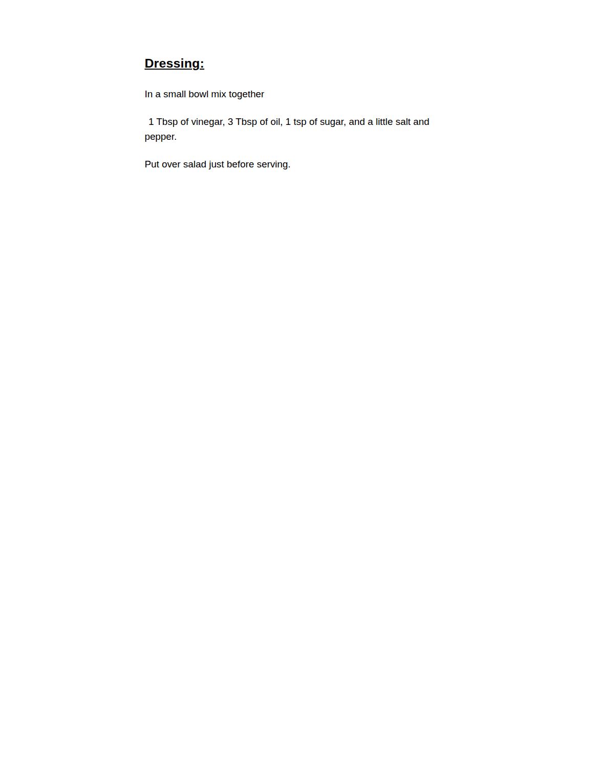Dressing:
In a small bowl mix together
1 Tbsp of vinegar, 3 Tbsp of oil, 1 tsp of sugar, and a little salt and pepper.
Put over salad just before serving.